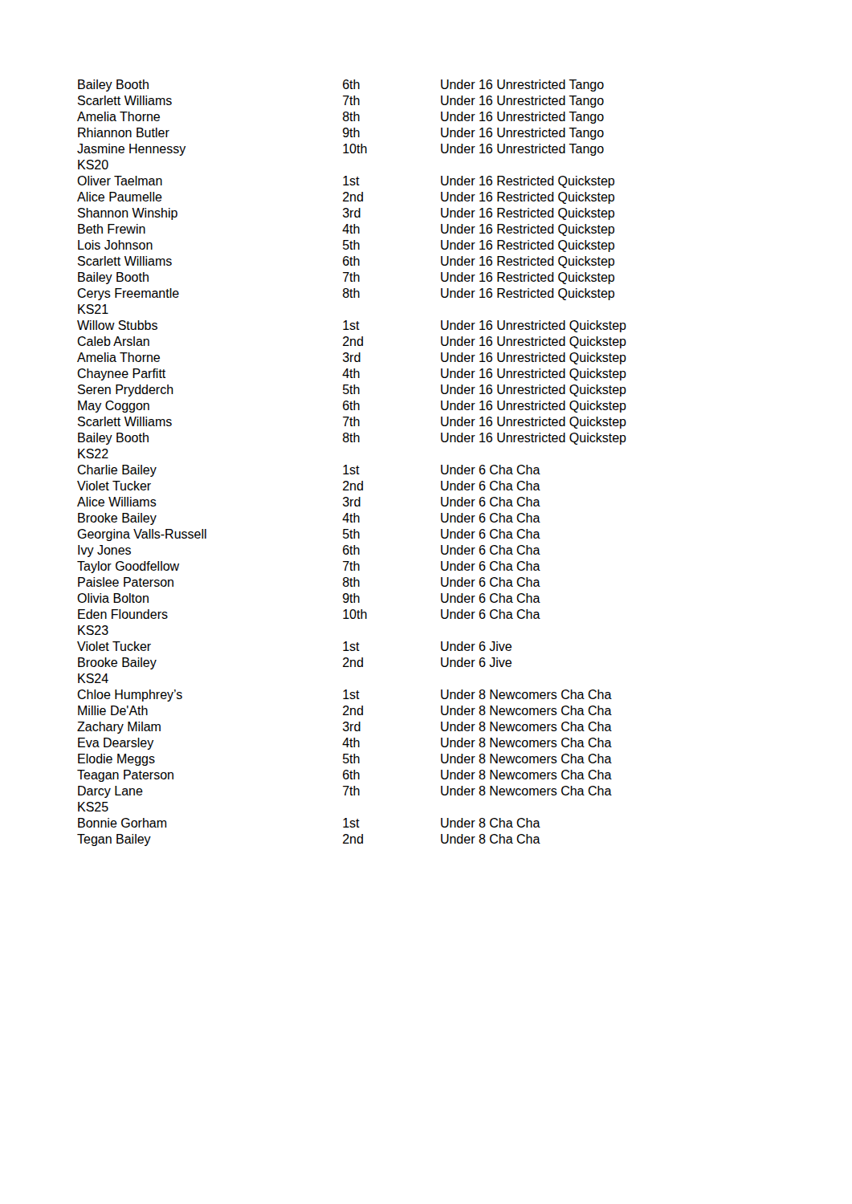| Bailey Booth | 6th | Under 16 Unrestricted Tango |
| Scarlett Williams | 7th | Under 16 Unrestricted Tango |
| Amelia Thorne | 8th | Under 16 Unrestricted Tango |
| Rhiannon Butler | 9th | Under 16 Unrestricted Tango |
| Jasmine Hennessy | 10th | Under 16 Unrestricted Tango |
| KS20 | | |
| Oliver Taelman | 1st | Under 16 Restricted Quickstep |
| Alice Paumelle | 2nd | Under 16 Restricted Quickstep |
| Shannon Winship | 3rd | Under 16 Restricted Quickstep |
| Beth Frewin | 4th | Under 16 Restricted Quickstep |
| Lois Johnson | 5th | Under 16 Restricted Quickstep |
| Scarlett Williams | 6th | Under 16 Restricted Quickstep |
| Bailey Booth | 7th | Under 16 Restricted Quickstep |
| Cerys Freemantle | 8th | Under 16 Restricted Quickstep |
| KS21 | | |
| Willow Stubbs | 1st | Under 16 Unrestricted Quickstep |
| Caleb Arslan | 2nd | Under 16 Unrestricted Quickstep |
| Amelia Thorne | 3rd | Under 16 Unrestricted Quickstep |
| Chaynee Parfitt | 4th | Under 16 Unrestricted Quickstep |
| Seren Prydderch | 5th | Under 16 Unrestricted Quickstep |
| May Coggon | 6th | Under 16 Unrestricted Quickstep |
| Scarlett Williams | 7th | Under 16 Unrestricted Quickstep |
| Bailey Booth | 8th | Under 16 Unrestricted Quickstep |
| KS22 | | |
| Charlie Bailey | 1st | Under 6 Cha Cha |
| Violet Tucker | 2nd | Under 6 Cha Cha |
| Alice Williams | 3rd | Under 6 Cha Cha |
| Brooke Bailey | 4th | Under 6 Cha Cha |
| Georgina Valls-Russell | 5th | Under 6 Cha Cha |
| Ivy Jones | 6th | Under 6 Cha Cha |
| Taylor Goodfellow | 7th | Under 6 Cha Cha |
| Paislee Paterson | 8th | Under 6 Cha Cha |
| Olivia Bolton | 9th | Under 6 Cha Cha |
| Eden Flounders | 10th | Under 6 Cha Cha |
| KS23 | | |
| Violet Tucker | 1st | Under 6 Jive |
| Brooke Bailey | 2nd | Under 6 Jive |
| KS24 | | |
| Chloe Humphrey’s | 1st | Under 8 Newcomers Cha Cha |
| Millie De'Ath | 2nd | Under 8 Newcomers Cha Cha |
| Zachary Milam | 3rd | Under 8 Newcomers Cha Cha |
| Eva Dearsley | 4th | Under 8 Newcomers Cha Cha |
| Elodie Meggs | 5th | Under 8 Newcomers Cha Cha |
| Teagan Paterson | 6th | Under 8 Newcomers Cha Cha |
| Darcy Lane | 7th | Under 8 Newcomers Cha Cha |
| KS25 | | |
| Bonnie Gorham | 1st | Under 8 Cha Cha |
| Tegan Bailey | 2nd | Under 8 Cha Cha |